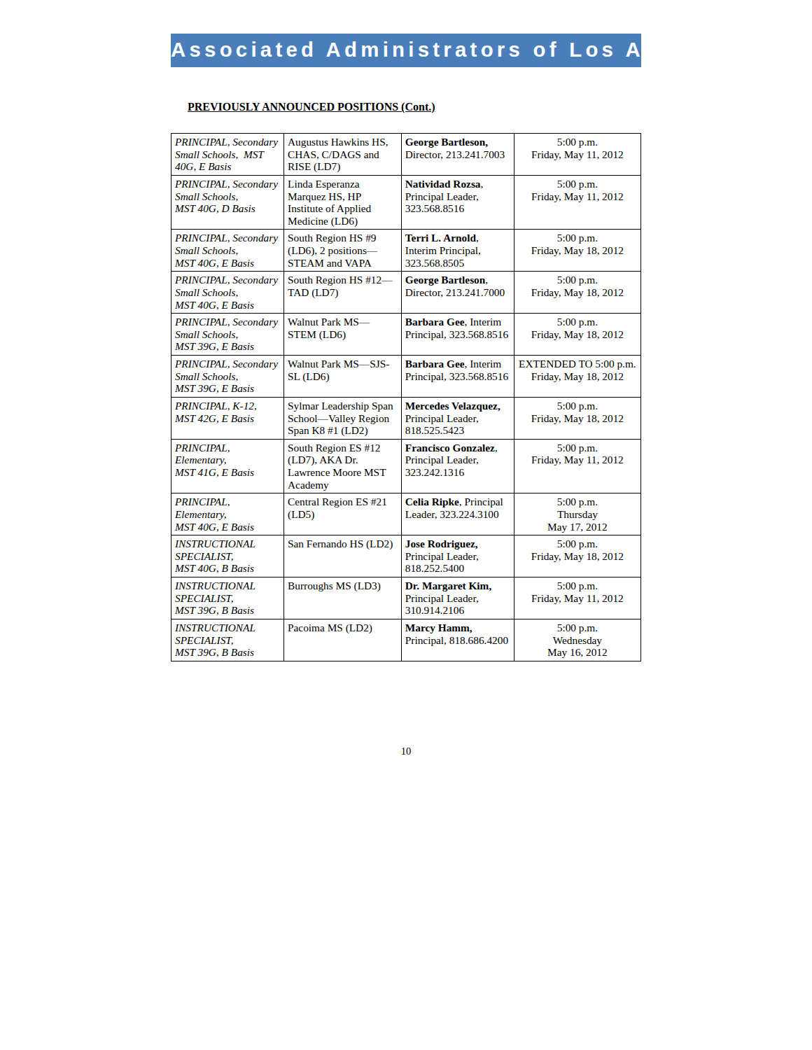Associated Administrators of Los Angeles
PREVIOUSLY ANNOUNCED POSITIONS (Cont.)
| PRINCIPAL, Secondary Small Schools, MST 40G, E Basis | Augustus Hawkins HS, CHAS, C/DAGS and RISE (LD7) | George Bartleson, Director, 213.241.7003 | 5:00 p.m. Friday, May 11, 2012 |
| PRINCIPAL, Secondary Small Schools, MST 40G, D Basis | Linda Esperanza Marquez HS, HP Institute of Applied Medicine (LD6) | Natividad Rozsa , Principal Leader, 323.568.8516 | 5:00 p.m. Friday, May 11, 2012 |
| PRINCIPAL, Secondary Small Schools, MST 40G, E Basis | South Region HS #9 (LD6), 2 positions—STEAM and VAPA | Terri L. Arnold , Interim Principal, 323.568.8505 | 5:00 p.m. Friday, May 18, 2012 |
| PRINCIPAL, Secondary Small Schools, MST 40G, E Basis | South Region HS #12—TAD (LD7) | George Bartleson , Director, 213.241.7000 | 5:00 p.m. Friday, May 18, 2012 |
| PRINCIPAL, Secondary Small Schools, MST 39G, E Basis | Walnut Park MS—STEM (LD6) | Barbara Gee , Interim Principal, 323.568.8516 | 5:00 p.m. Friday, May 18, 2012 |
| PRINCIPAL, Secondary Small Schools, MST 39G, E Basis | Walnut Park MS—SJS-SL (LD6) | Barbara Gee , Interim Principal, 323.568.8516 | EXTENDED TO 5:00 p.m. Friday, May 18, 2012 |
| PRINCIPAL, K-12, MST 42G, E Basis | Sylmar Leadership Span School—Valley Region Span K8 #1 (LD2) | Mercedes Velazquez, Principal Leader, 818.525.5423 | 5:00 p.m. Friday, May 18, 2012 |
| PRINCIPAL, Elementary, MST 41G, E Basis | South Region ES #12 (LD7), AKA Dr. Lawrence Moore MST Academy | Francisco Gonzalez , Principal Leader, 323.242.1316 | 5:00 p.m. Friday, May 11, 2012 |
| PRINCIPAL, Elementary, MST 40G, E Basis | Central Region ES #21 (LD5) | Celia Ripke , Principal Leader, 323.224.3100 | 5:00 p.m. Thursday May 17, 2012 |
| INSTRUCTIONAL SPECIALIST, MST 40G, B Basis | San Fernando HS (LD2) | Jose Rodriguez, Principal Leader, 818.252.5400 | 5:00 p.m. Friday, May 18, 2012 |
| INSTRUCTIONAL SPECIALIST, MST 39G, B Basis | Burroughs MS (LD3) | Dr. Margaret Kim, Principal Leader, 310.914.2106 | 5:00 p.m. Friday, May 11, 2012 |
| INSTRUCTIONAL SPECIALIST, MST 39G, B Basis | Pacoima MS (LD2) | Marcy Hamm, Principal, 818.686.4200 | 5:00 p.m. Wednesday May 16, 2012 |
10